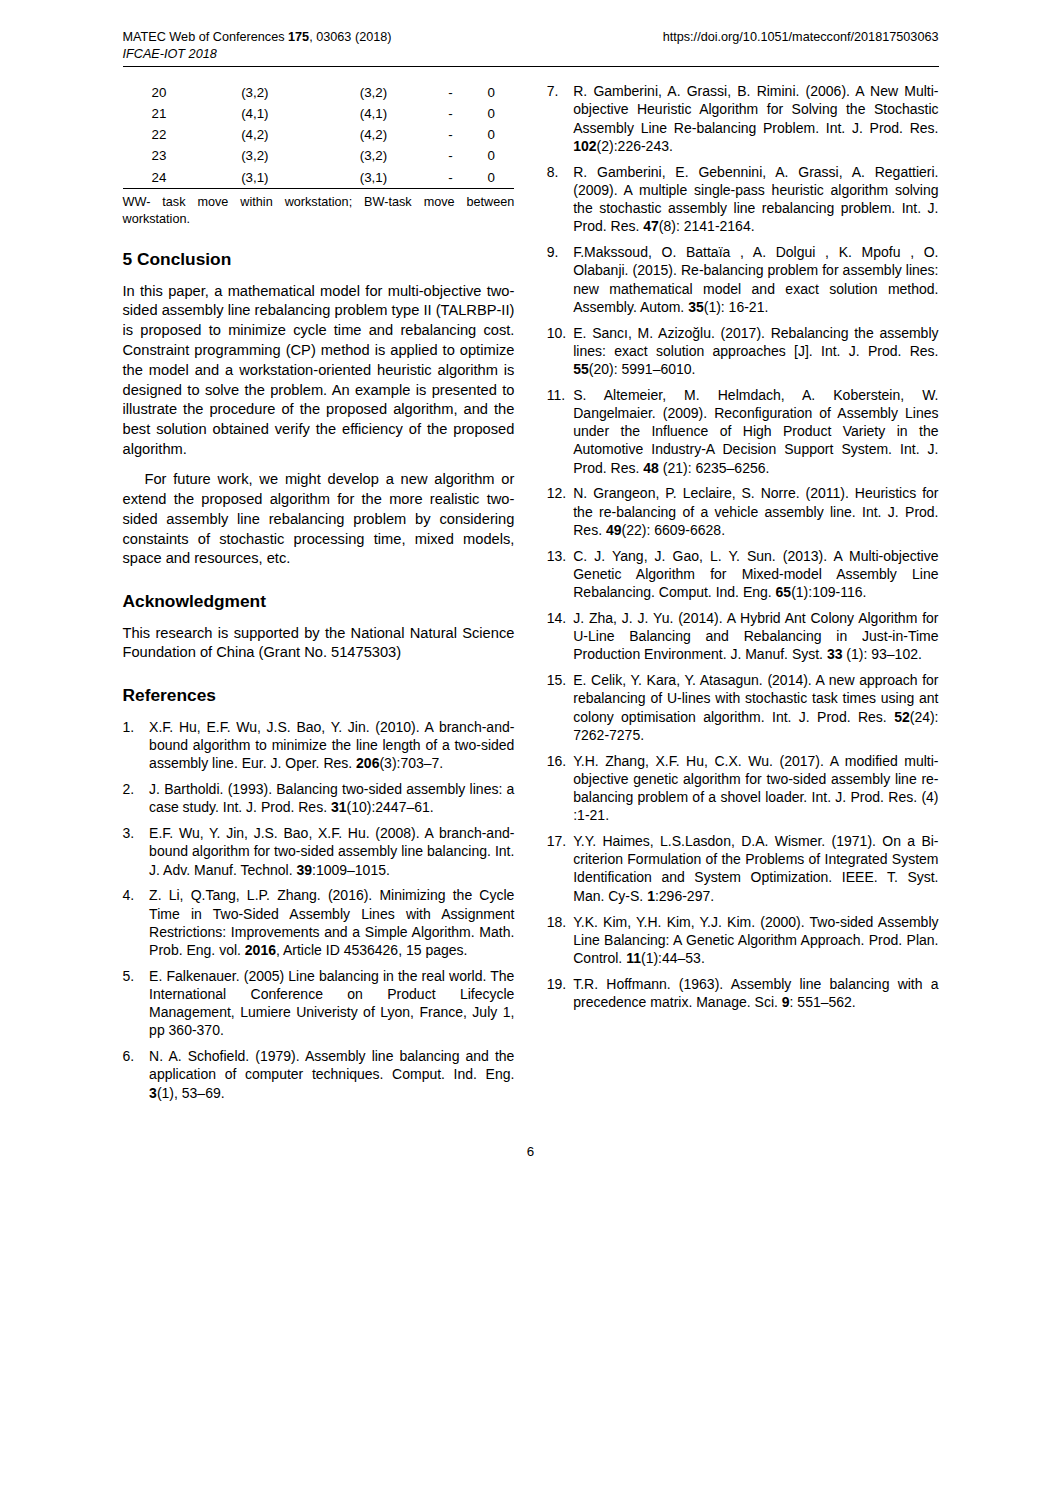MATEC Web of Conferences 175, 03063 (2018)
IFCAE-IOT 2018
https://doi.org/10.1051/matecconf/201817503063
| 20 | (3,2) | (3,2) | - | 0 |
| 21 | (4,1) | (4,1) | - | 0 |
| 22 | (4,2) | (4,2) | - | 0 |
| 23 | (3,2) | (3,2) | - | 0 |
| 24 | (3,1) | (3,1) | - | 0 |
WW- task move within workstation; BW-task move between workstation.
5 Conclusion
In this paper, a mathematical model for multi-objective two-sided assembly line rebalancing problem type II (TALRBP-II) is proposed to minimize cycle time and rebalancing cost. Constraint programming (CP) method is applied to optimize the model and a workstation-oriented heuristic algorithm is designed to solve the problem. An example is presented to illustrate the procedure of the proposed algorithm, and the best solution obtained verify the efficiency of the proposed algorithm.
For future work, we might develop a new algorithm or extend the proposed algorithm for the more realistic two-sided assembly line rebalancing problem by considering constaints of stochastic processing time, mixed models, space and resources, etc.
Acknowledgment
This research is supported by the National Natural Science Foundation of China (Grant No. 51475303)
References
X.F. Hu, E.F. Wu, J.S. Bao, Y. Jin. (2010). A branch-and-bound algorithm to minimize the line length of a two-sided assembly line. Eur. J. Oper. Res. 206(3):703–7.
J. Bartholdi. (1993). Balancing two-sided assembly lines: a case study. Int. J. Prod. Res. 31(10):2447–61.
E.F. Wu, Y. Jin, J.S. Bao, X.F. Hu. (2008). A branch-and-bound algorithm for two-sided assembly line balancing. Int. J. Adv. Manuf. Technol. 39:1009–1015.
Z. Li, Q.Tang, L.P. Zhang. (2016). Minimizing the Cycle Time in Two-Sided Assembly Lines with Assignment Restrictions: Improvements and a Simple Algorithm. Math. Prob. Eng. vol. 2016, Article ID 4536426, 15 pages.
E. Falkenauer. (2005) Line balancing in the real world. The International Conference on Product Lifecycle Management, Lumiere Univeristy of Lyon, France, July 1, pp 360-370.
N. A. Schofield. (1979). Assembly line balancing and the application of computer techniques. Comput. Ind. Eng. 3(1), 53–69.
R. Gamberini, A. Grassi, B. Rimini. (2006). A New Multi-objective Heuristic Algorithm for Solving the Stochastic Assembly Line Re-balancing Problem. Int. J. Prod. Res. 102(2):226-243.
R. Gamberini, E. Gebennini, A. Grassi, A. Regattieri. (2009). A multiple single-pass heuristic algorithm solving the stochastic assembly line rebalancing problem. Int. J. Prod. Res. 47(8): 2141-2164.
F.Makssoud, O. Battaïa , A. Dolgui , K. Mpofu , O. Olabanji. (2015). Re-balancing problem for assembly lines: new mathematical model and exact solution method. Assembly. Autom. 35(1): 16-21.
E. Sancı, M. Azizoğlu. (2017). Rebalancing the assembly lines: exact solution approaches [J]. Int. J. Prod. Res. 55(20): 5991–6010.
S. Altemeier, M. Helmdach, A. Koberstein, W. Dangelmaier. (2009). Reconfiguration of Assembly Lines under the Influence of High Product Variety in the Automotive Industry-A Decision Support System. Int. J. Prod. Res. 48 (21): 6235–6256.
N. Grangeon, P. Leclaire, S. Norre. (2011). Heuristics for the re-balancing of a vehicle assembly line. Int. J. Prod. Res. 49(22): 6609-6628.
C. J. Yang, J. Gao, L. Y. Sun. (2013). A Multi-objective Genetic Algorithm for Mixed-model Assembly Line Rebalancing. Comput. Ind. Eng. 65(1):109-116.
J. Zha, J. J. Yu. (2014). A Hybrid Ant Colony Algorithm for U-Line Balancing and Rebalancing in Just-in-Time Production Environment. J. Manuf. Syst. 33 (1): 93–102.
E. Celik, Y. Kara, Y. Atasagun. (2014). A new approach for rebalancing of U-lines with stochastic task times using ant colony optimisation algorithm. Int. J. Prod. Res. 52(24): 7262-7275.
Y.H. Zhang, X.F. Hu, C.X. Wu. (2017). A modified multi-objective genetic algorithm for two-sided assembly line re-balancing problem of a shovel loader. Int. J. Prod. Res. (4) :1-21.
Y.Y. Haimes, L.S.Lasdon, D.A. Wismer. (1971). On a Bi-criterion Formulation of the Problems of Integrated System Identification and System Optimization. IEEE. T. Syst. Man. Cy-S. 1:296-297.
Y.K. Kim, Y.H. Kim, Y.J. Kim. (2000). Two-sided Assembly Line Balancing: A Genetic Algorithm Approach. Prod. Plan. Control. 11(1):44–53.
T.R. Hoffmann. (1963). Assembly line balancing with a precedence matrix. Manage. Sci. 9: 551–562.
6